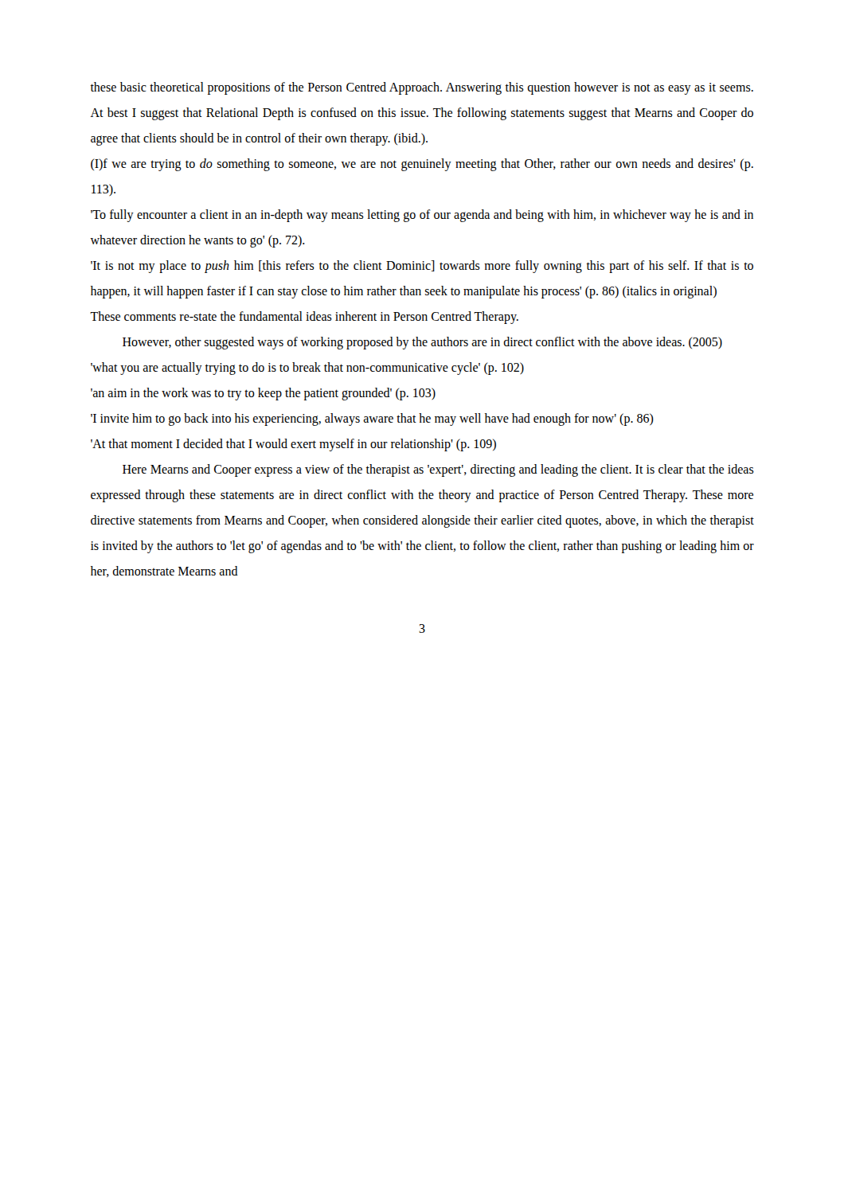these basic theoretical propositions of the Person Centred Approach. Answering this question however is not as easy as it seems. At best I suggest that Relational Depth is confused on this issue. The following statements suggest that Mearns and Cooper do agree that clients should be in control of their own therapy. (ibid.).
(I)f we are trying to do something to someone, we are not genuinely meeting that Other, rather our own needs and desires' (p. 113).
'To fully encounter a client in an in-depth way means letting go of our agenda and being with him, in whichever way he is and in whatever direction he wants to go' (p. 72).
'It is not my place to push him [this refers to the client Dominic] towards more fully owning this part of his self. If that is to happen, it will happen faster if I can stay close to him rather than seek to manipulate his process' (p. 86) (italics in original)
These comments re-state the fundamental ideas inherent in Person Centred Therapy.
However, other suggested ways of working proposed by the authors are in direct conflict with the above ideas. (2005)
'what you are actually trying to do is to break that non-communicative cycle' (p. 102)
'an aim in the work was to try to keep the patient grounded' (p. 103)
'I invite him to go back into his experiencing, always aware that he may well have had enough for now' (p. 86)
'At that moment I decided that I would exert myself in our relationship' (p. 109)
Here Mearns and Cooper express a view of the therapist as 'expert', directing and leading the client. It is clear that the ideas expressed through these statements are in direct conflict with the theory and practice of Person Centred Therapy. These more directive statements from Mearns and Cooper, when considered alongside their earlier cited quotes, above, in which the therapist is invited by the authors to 'let go' of agendas and to 'be with' the client, to follow the client, rather than pushing or leading him or her, demonstrate Mearns and
3